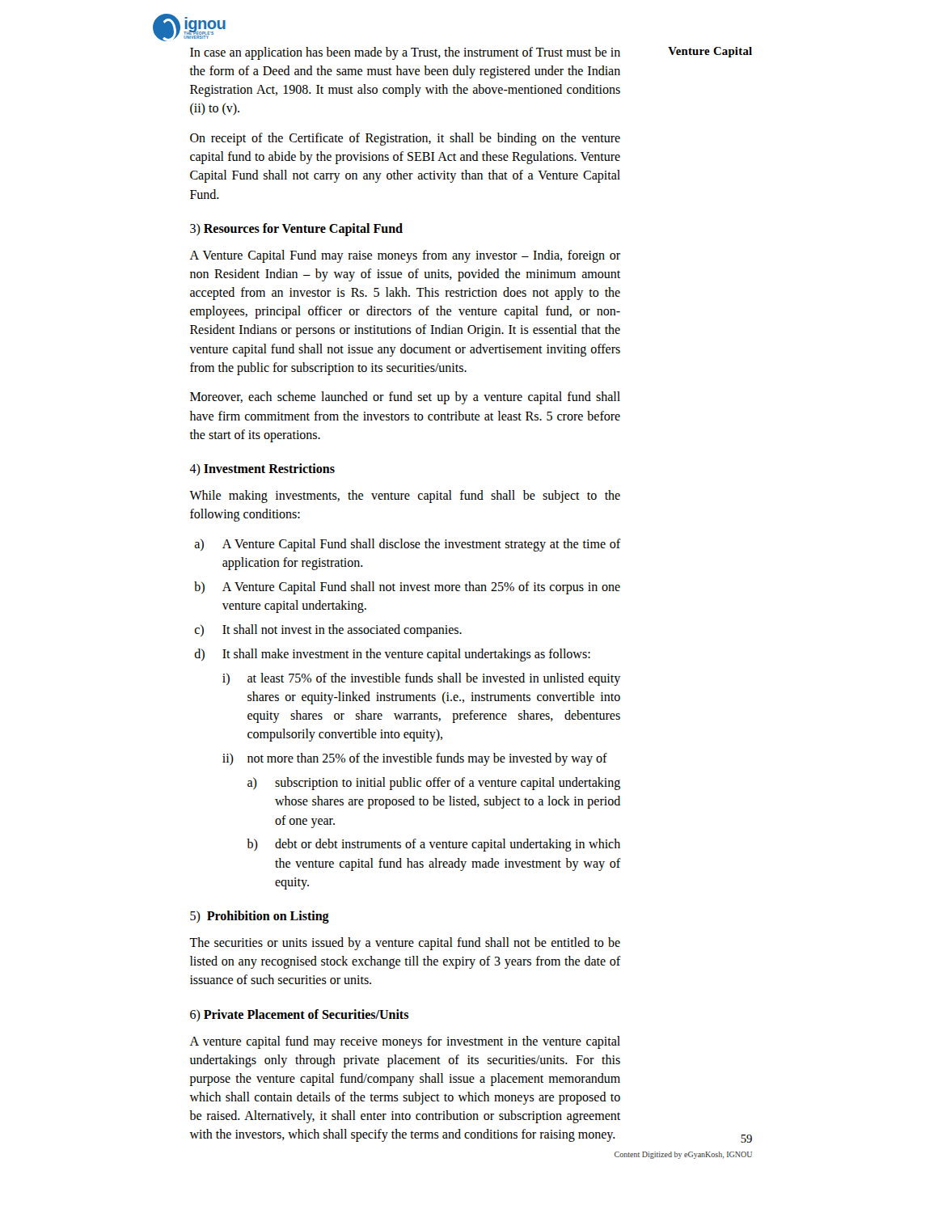ignou THE PEOPLE'S
UNIVERSITY
Venture Capital
In case an application has been made by a Trust, the instrument of Trust must be in the form of a Deed and the same must have been duly registered under the Indian Registration Act, 1908. It must also comply with the above-mentioned conditions (ii) to (v).
On receipt of the Certificate of Registration, it shall be binding on the venture capital fund to abide by the provisions of SEBI Act and these Regulations. Venture Capital Fund shall not carry on any other activity than that of a Venture Capital Fund.
3) Resources for Venture Capital Fund
A Venture Capital Fund may raise moneys from any investor – India, foreign or non Resident Indian – by way of issue of units, povided the minimum amount accepted from an investor is Rs. 5 lakh. This restriction does not apply to the employees, principal officer or directors of the venture capital fund, or non-Resident Indians or persons or institutions of Indian Origin. It is essential that the venture capital fund shall not issue any document or advertisement inviting offers from the public for subscription to its securities/units.
Moreover, each scheme launched or fund set up by a venture capital fund shall have firm commitment from the investors to contribute at least Rs. 5 crore before the start of its operations.
4) Investment Restrictions
While making investments, the venture capital fund shall be subject to the following conditions:
a) A Venture Capital Fund shall disclose the investment strategy at the time of application for registration.
b) A Venture Capital Fund shall not invest more than 25% of its corpus in one venture capital undertaking.
c) It shall not invest in the associated companies.
d) It shall make investment in the venture capital undertakings as follows:
i) at least 75% of the investible funds shall be invested in unlisted equity shares or equity-linked instruments (i.e., instruments convertible into equity shares or share warrants, preference shares, debentures compulsorily convertible into equity),
ii) not more than 25% of the investible funds may be invested by way of
a) subscription to initial public offer of a venture capital undertaking whose shares are proposed to be listed, subject to a lock in period of one year.
b) debt or debt instruments of a venture capital undertaking in which the venture capital fund has already made investment by way of equity.
5) Prohibition on Listing
The securities or units issued by a venture capital fund shall not be entitled to be listed on any recognised stock exchange till the expiry of 3 years from the date of issuance of such securities or units.
6) Private Placement of Securities/Units
A venture capital fund may receive moneys for investment in the venture capital undertakings only through private placement of its securities/units. For this purpose the venture capital fund/company shall issue a placement memorandum which shall contain details of the terms subject to which moneys are proposed to be raised. Alternatively, it shall enter into contribution or subscription agreement with the investors, which shall specify the terms and conditions for raising money.
59
Content Digitized by eGyanKosh, IGNOU